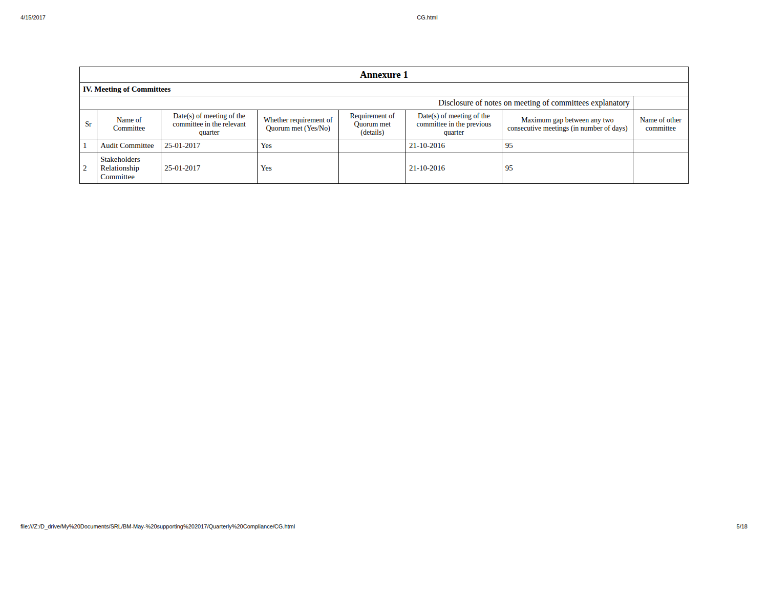4/15/2017
CG.html
| Annexure 1 |
| IV. Meeting of Committees |
| Disclosure of notes on meeting of committees explanatory | |
| Sr | Name of Committee | Date(s) of meeting of the committee in the relevant quarter | Whether requirement of Quorum met (Yes/No) | Requirement of Quorum met (details) | Date(s) of meeting of the committee in the previous quarter | Maximum gap between any two consecutive meetings (in number of days) | Name of other committee |
| 1 | Audit Committee | 25-01-2017 | Yes | | 21-10-2016 | 95 | |
| 2 | Stakeholders Relationship Committee | 25-01-2017 | Yes | | 21-10-2016 | 95 | |
file:///Z:/D_drive/My%20Documents/SRL/BM-May-%20supporting%202017/Quarterly%20Compliance/CG.html
5/18